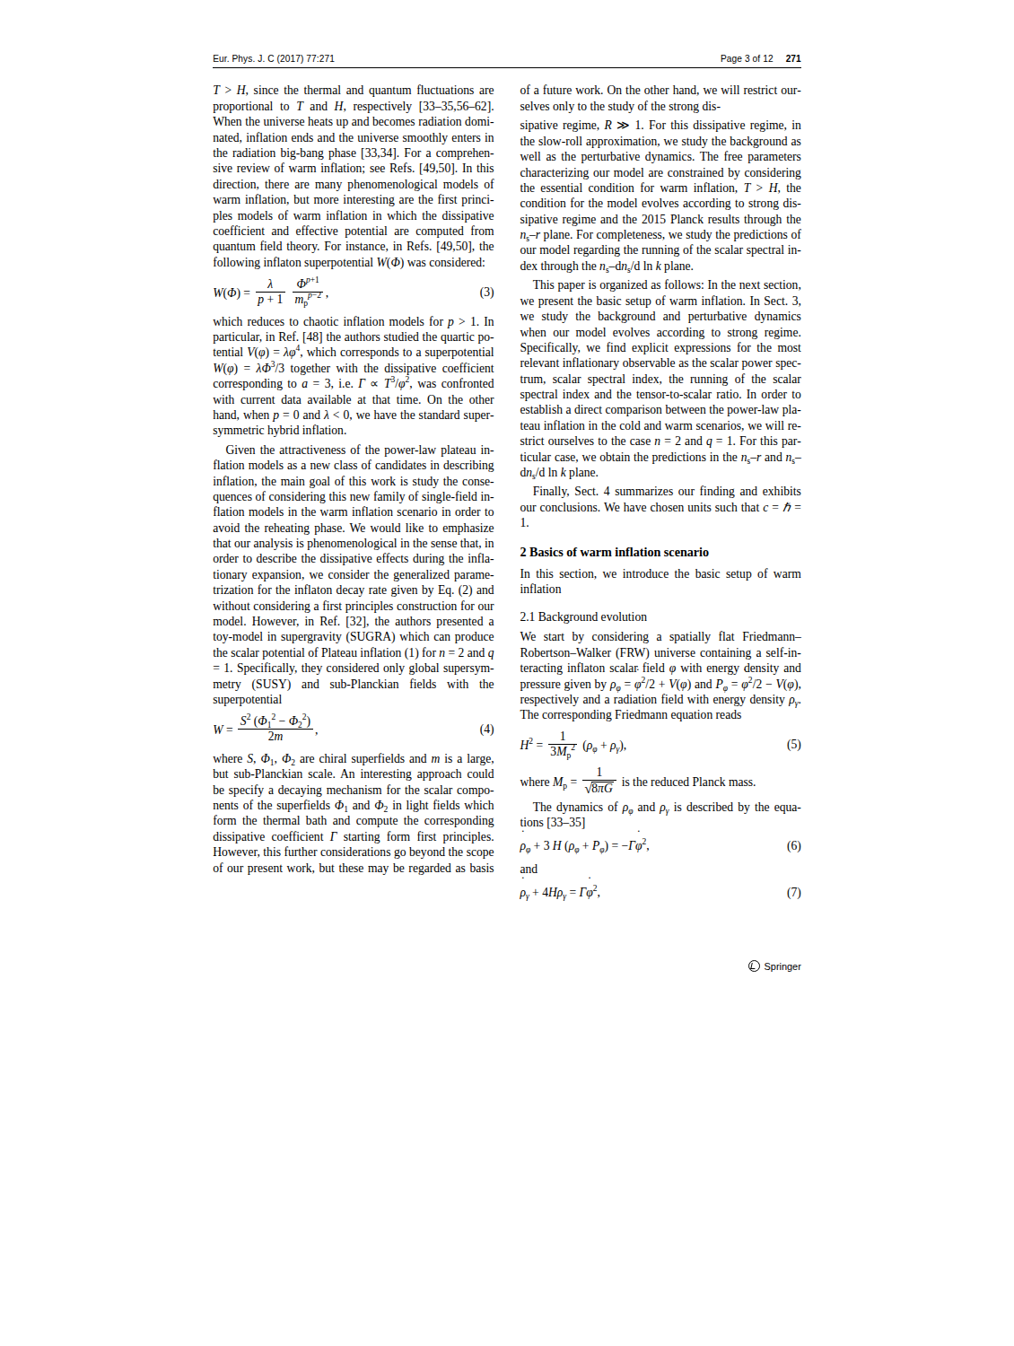Eur. Phys. J. C (2017) 77:271
Page 3 of 12271
T > H, since the thermal and quantum fluctuations are proportional to T and H, respectively [33–35,56–62]. When the universe heats up and becomes radiation dominated, inflation ends and the universe smoothly enters in the radiation big-bang phase [33,34]. For a comprehensive review of warm inflation; see Refs. [49,50]. In this direction, there are many phenomenological models of warm inflation, but more interesting are the first principles models of warm inflation in which the dissipative coefficient and effective potential are computed from quantum field theory. For instance, in Refs. [49,50], the following inflaton superpotential W(Φ) was considered:
W(Φ) = λp + 1 Φp+1 mpp−2,
(3)
which reduces to chaotic inflation models for p > 1. In particular, in Ref. [48] the authors studied the quartic potential V(φ) = λφ4, which corresponds to a superpotential W(φ) = λΦ3/3 together with the dissipative coefficient corresponding to a = 3, i.e. Γ ∝ T3/φ2, was confronted with current data available at that time. On the other hand, when p = 0 and λ < 0, we have the standard supersymmetric hybrid inflation.
Given the attractiveness of the power-law plateau inflation models as a new class of candidates in describing inflation, the main goal of this work is study the consequences of considering this new family of single-field inflation models in the warm inflation scenario in order to avoid the reheating phase. We would like to emphasize that our analysis is phenomenological in the sense that, in order to describe the dissipative effects during the inflationary expansion, we consider the generalized parametrization for the inflaton decay rate given by Eq. (2) and without considering a first principles construction for our model. However, in Ref. [32], the authors presented a toy-model in supergravity (SUGRA) which can produce the scalar potential of Plateau inflation (1) for n = 2 and q = 1. Specifically, they considered only global supersymmetry (SUSY) and sub-Planckian fields with the superpotential
W = S2 (Φ12 − Φ22) 2m ,
(4)
where S, Φ1, Φ2 are chiral superfields and m is a large, but sub-Planckian scale. An interesting approach could be specify a decaying mechanism for the scalar components of the superfields Φ1 and Φ2 in light fields which form the thermal bath and compute the corresponding dissipative coefficient Γ starting form first principles. However, this further considerations go beyond the scope of our present work, but these may be regarded as basis of a future work. On the other hand, we will restrict ourselves only to the study of the strong dis-
sipative regime, R ≫ 1. For this dissipative regime, in the slow-roll approximation, we study the background as well as the perturbative dynamics. The free parameters characterizing our model are constrained by considering the essential condition for warm inflation, T > H, the condition for the model evolves according to strong dissipative regime and the 2015 Planck results through the ns–r plane. For completeness, we study the predictions of our model regarding the running of the scalar spectral index through the ns–dns/d ln k plane.
This paper is organized as follows: In the next section, we present the basic setup of warm inflation. In Sect. 3, we study the background and perturbative dynamics when our model evolves according to strong regime. Specifically, we find explicit expressions for the most relevant inflationary observable as the scalar power spectrum, scalar spectral index, the running of the scalar spectral index and the tensor-to-scalar ratio. In order to establish a direct comparison between the power-law plateau inflation in the cold and warm scenarios, we will restrict ourselves to the case n = 2 and q = 1. For this particular case, we obtain the predictions in the ns–r and ns–dns/d ln k plane.
Finally, Sect. 4 summarizes our finding and exhibits our conclusions. We have chosen units such that c = ℏ = 1.
2 Basics of warm inflation scenario
In this section, we introduce the basic setup of warm inflation
2.1 Background evolution
We start by considering a spatially flat Friedmann–Robertson–Walker (FRW) universe containing a self-interacting inflaton scalar field φ with energy density and pressure given by ρφ = φ2/2 + V(φ) and Pφ = φ2/2 − V(φ), respectively and a radiation field with energy density ργ. The corresponding Friedmann equation reads
H2 = 13Mp2 (ρφ + ργ),
(5)
where Mp = 18πG is the reduced Planck mass.
The dynamics of ρφ and ργ is described by the equations [33–35]
ρφ + 3 H (ρφ + Pφ) = −Γφ2,
(6)
and
ργ + 4Hργ = Γφ2,
(7)
Springer